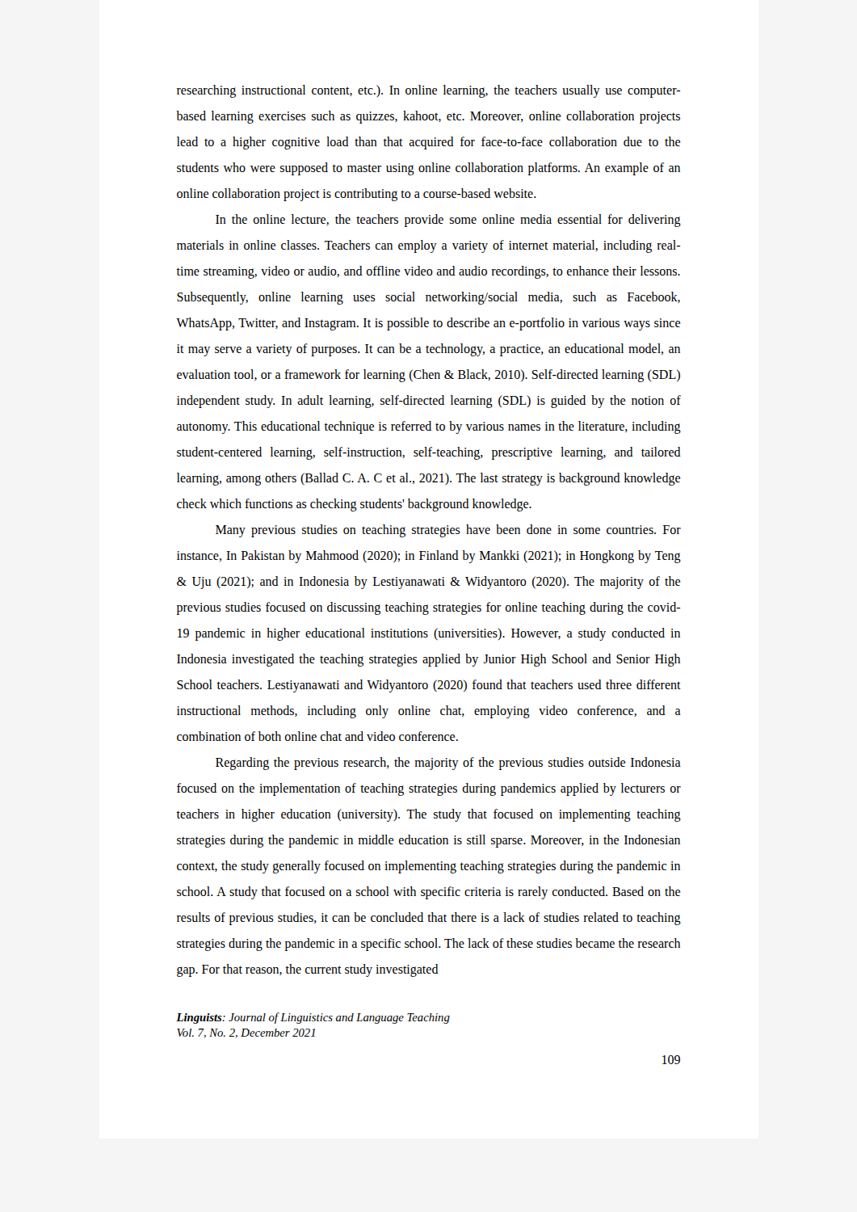researching instructional content, etc.). In online learning, the teachers usually use computer-based learning exercises such as quizzes, kahoot, etc. Moreover, online collaboration projects lead to a higher cognitive load than that acquired for face-to-face collaboration due to the students who were supposed to master using online collaboration platforms. An example of an online collaboration project is contributing to a course-based website.
In the online lecture, the teachers provide some online media essential for delivering materials in online classes. Teachers can employ a variety of internet material, including real-time streaming, video or audio, and offline video and audio recordings, to enhance their lessons. Subsequently, online learning uses social networking/social media, such as Facebook, WhatsApp, Twitter, and Instagram. It is possible to describe an e-portfolio in various ways since it may serve a variety of purposes. It can be a technology, a practice, an educational model, an evaluation tool, or a framework for learning (Chen & Black, 2010). Self-directed learning (SDL) independent study. In adult learning, self-directed learning (SDL) is guided by the notion of autonomy. This educational technique is referred to by various names in the literature, including student-centered learning, self-instruction, self-teaching, prescriptive learning, and tailored learning, among others (Ballad C. A. C et al., 2021). The last strategy is background knowledge check which functions as checking students' background knowledge.
Many previous studies on teaching strategies have been done in some countries. For instance, In Pakistan by Mahmood (2020); in Finland by Mankki (2021); in Hongkong by Teng & Uju (2021); and in Indonesia by Lestiyanawati & Widyantoro (2020). The majority of the previous studies focused on discussing teaching strategies for online teaching during the covid-19 pandemic in higher educational institutions (universities). However, a study conducted in Indonesia investigated the teaching strategies applied by Junior High School and Senior High School teachers. Lestiyanawati and Widyantoro (2020) found that teachers used three different instructional methods, including only online chat, employing video conference, and a combination of both online chat and video conference.
Regarding the previous research, the majority of the previous studies outside Indonesia focused on the implementation of teaching strategies during pandemics applied by lecturers or teachers in higher education (university). The study that focused on implementing teaching strategies during the pandemic in middle education is still sparse. Moreover, in the Indonesian context, the study generally focused on implementing teaching strategies during the pandemic in school. A study that focused on a school with specific criteria is rarely conducted. Based on the results of previous studies, it can be concluded that there is a lack of studies related to teaching strategies during the pandemic in a specific school. The lack of these studies became the research gap. For that reason, the current study investigated
Linguists: Journal of Linguistics and Language Teaching
Vol. 7, No. 2, December 2021
109